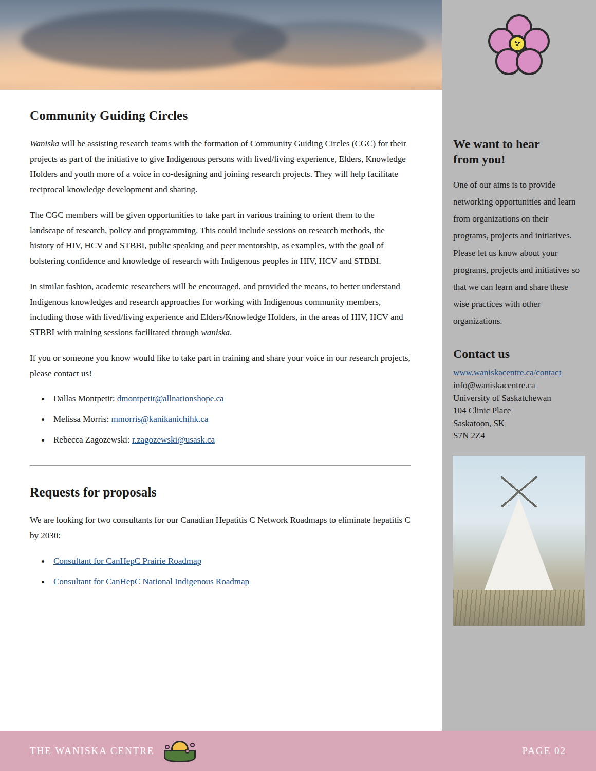Community Guiding Circles
Waniska will be assisting research teams with the formation of Community Guiding Circles (CGC) for their projects as part of the initiative to give Indigenous persons with lived/living experience, Elders, Knowledge Holders and youth more of a voice in co-designing and joining research projects. They will help facilitate reciprocal knowledge development and sharing.
The CGC members will be given opportunities to take part in various training to orient them to the landscape of research, policy and programming. This could include sessions on research methods, the history of HIV, HCV and STBBI, public speaking and peer mentorship, as examples, with the goal of bolstering confidence and knowledge of research with Indigenous peoples in HIV, HCV and STBBI.
In similar fashion, academic researchers will be encouraged, and provided the means, to better understand Indigenous knowledges and research approaches for working with Indigenous community members, including those with lived/living experience and Elders/Knowledge Holders, in the areas of HIV, HCV and STBBI with training sessions facilitated through waniska.
If you or someone you know would like to take part in training and share your voice in our research projects, please contact us!
Dallas Montpetit: dmontpetit@allnationshope.ca
Melissa Morris: mmorris@kanikanichihk.ca
Rebecca Zagozewski: r.zagozewski@usask.ca
Requests for proposals
We are looking for two consultants for our Canadian Hepatitis C Network Roadmaps to eliminate hepatitis C by 2030:
Consultant for CanHepC Prairie Roadmap
Consultant for CanHepC National Indigenous Roadmap
We want to hear
from you!
One of our aims is to provide networking opportunities and learn from organizations on their programs, projects and initiatives.
Please let us know about your programs, projects and initiatives so that we can learn and share these wise practices with other organizations.
Contact us
www.waniskacentre.ca/contact
info@waniskacentre.ca
University of Saskatchewan
104 Clinic Place
Saskatoon, SK
S7N 2Z4
THE WANISKA CENTRE
PAGE 02